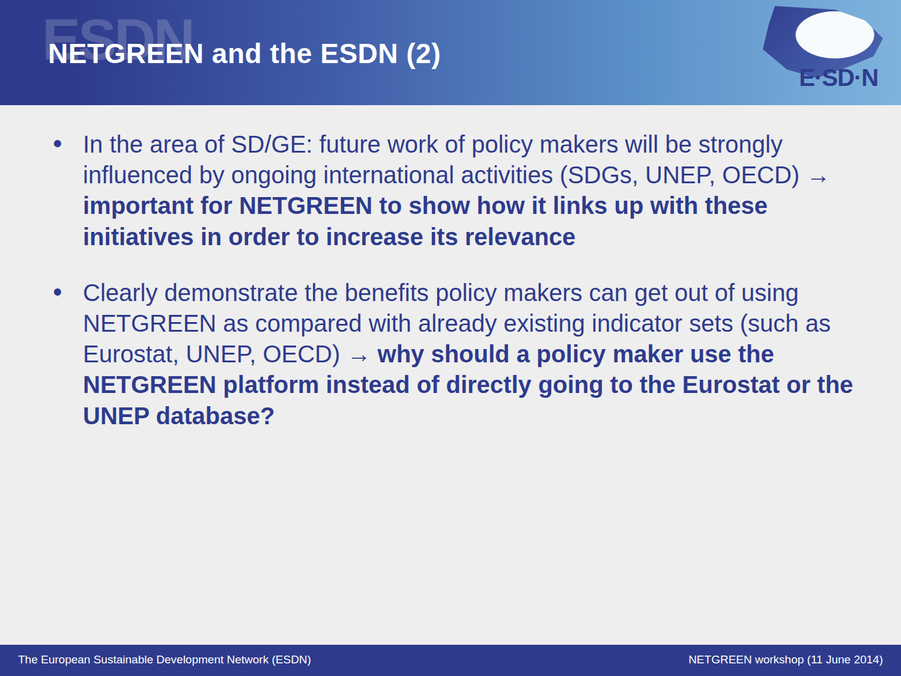ESDN
NETGREEN and the ESDN (2)
E·SD·N
In the area of SD/GE: future work of policy makers will be strongly influenced by ongoing international activities (SDGs, UNEP, OECD) → important for NETGREEN to show how it links up with these initiatives in order to increase its relevance
Clearly demonstrate the benefits policy makers can get out of using NETGREEN as compared with already existing indicator sets (such as Eurostat, UNEP, OECD) → why should a policy maker use the NETGREEN platform instead of directly going to the Eurostat or the UNEP database?
The European Sustainable Development Network (ESDN)
NETGREEN workshop (11 June 2014)